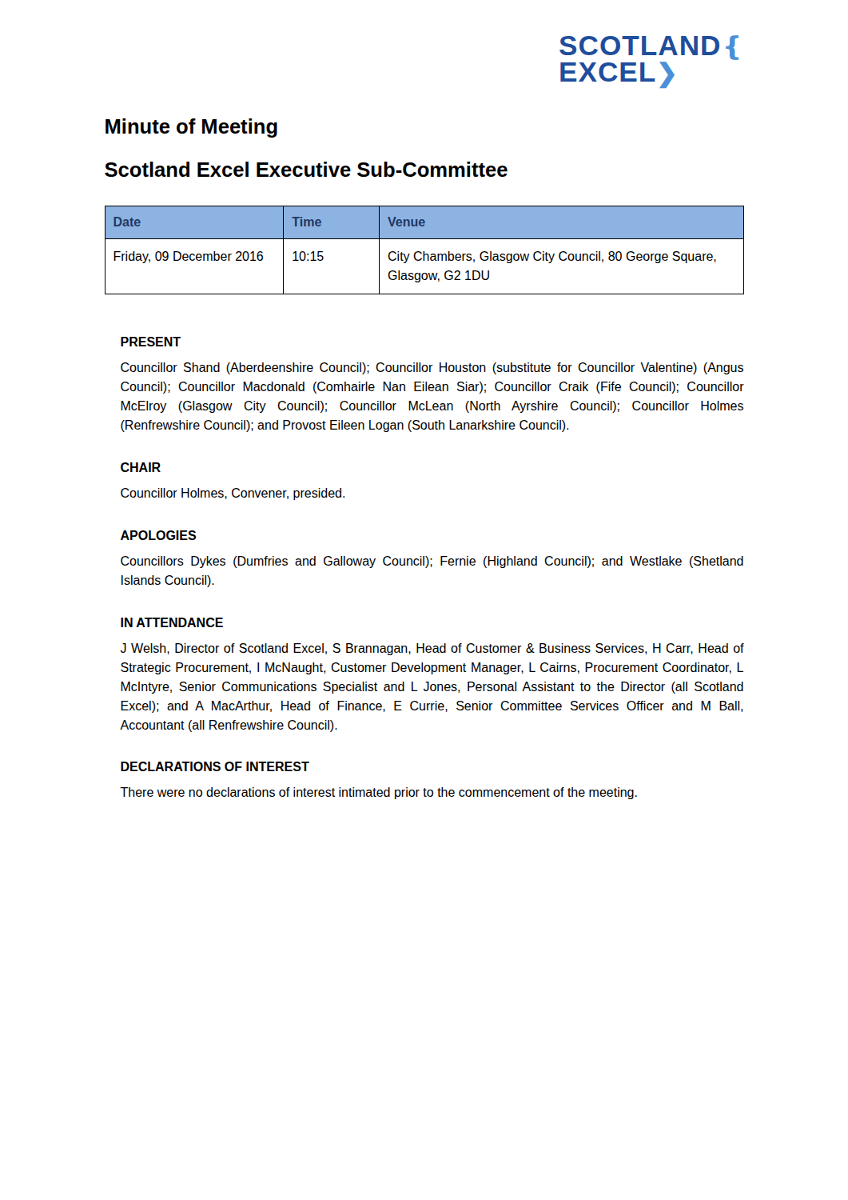SCOTLAND❴
EXCEL❯
Minute of Meeting
Scotland Excel Executive Sub-Committee
| Date | Time | Venue |
| --- | --- | --- |
| Friday, 09 December 2016 | 10:15 | City Chambers, Glasgow City Council, 80 George Square, Glasgow, G2 1DU |
Present
Councillor Shand (Aberdeenshire Council); Councillor Houston (substitute for Councillor Valentine) (Angus Council); Councillor Macdonald (Comhairle Nan Eilean Siar); Councillor Craik (Fife Council); Councillor McElroy (Glasgow City Council); Councillor McLean (North Ayrshire Council); Councillor Holmes (Renfrewshire Council); and Provost Eileen Logan (South Lanarkshire Council).
Chair
Councillor Holmes, Convener, presided.
Apologies
Councillors Dykes (Dumfries and Galloway Council); Fernie (Highland Council); and Westlake (Shetland Islands Council).
In Attendance
J Welsh, Director of Scotland Excel, S Brannagan, Head of Customer & Business Services, H Carr, Head of Strategic Procurement, I McNaught, Customer Development Manager, L Cairns, Procurement Coordinator, L McIntyre, Senior Communications Specialist and L Jones, Personal Assistant to the Director (all Scotland Excel); and A MacArthur, Head of Finance, E Currie, Senior Committee Services Officer and M Ball, Accountant (all Renfrewshire Council).
Declarations of Interest
There were no declarations of interest intimated prior to the commencement of the meeting.